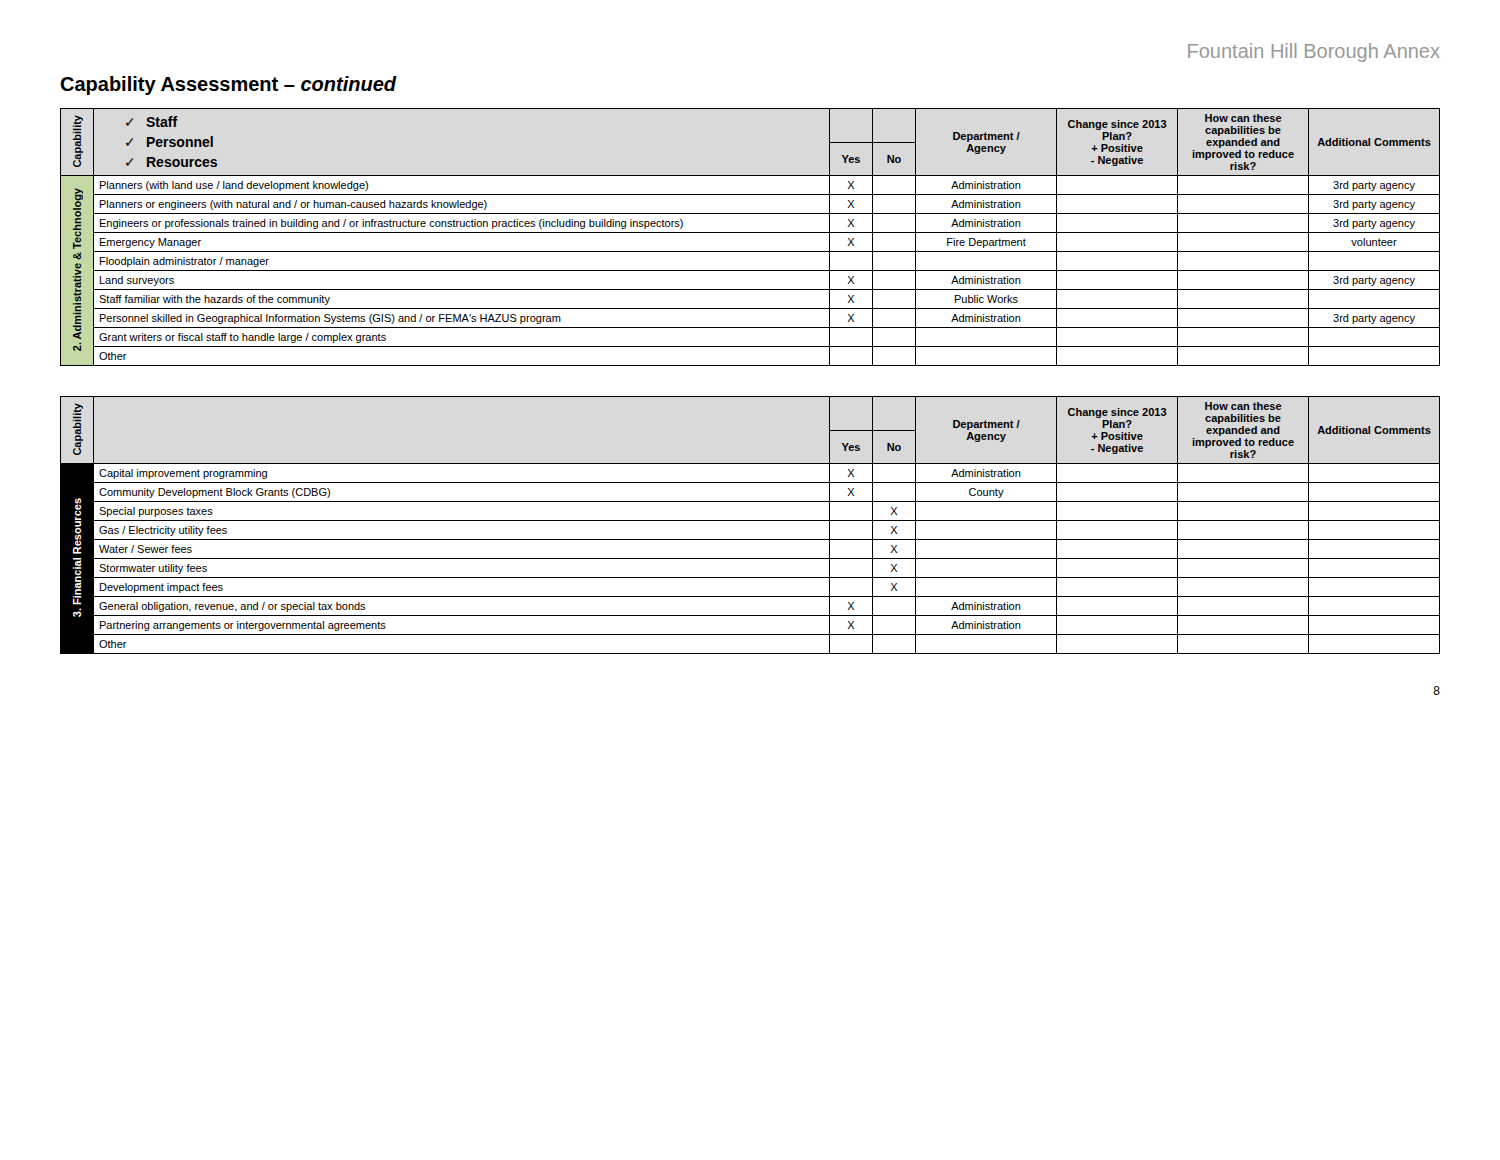Fountain Hill Borough Annex
Capability Assessment – continued
| Capability | Staff Personnel Resources | | | Department / Agency | Change since 2013 Plan? + Positive - Negative | How can these capabilities be expanded and improved to reduce risk? | Additional Comments |
| --- | --- | --- | --- | --- | --- | --- | --- |
| Yes | No |
| 2. Administrative & Technology | Planners (with land use / land development knowledge) | X | | Administration | | | 3rd party agency |
| Planners or engineers (with natural and / or human-caused hazards knowledge) | X | | Administration | | | 3rd party agency |
| Engineers or professionals trained in building and / or infrastructure construction practices (including building inspectors) | X | | Administration | | | 3rd party agency |
| Emergency Manager | X | | Fire Department | | | volunteer |
| Floodplain administrator / manager | | | | | | |
| Land surveyors | X | | Administration | | | 3rd party agency |
| Staff familiar with the hazards of the community | X | | Public Works | | | |
| Personnel skilled in Geographical Information Systems (GIS) and / or FEMA's HAZUS program | X | | Administration | | | 3rd party agency |
| Grant writers or fiscal staff to handle large / complex grants | | | | | | |
| Other | | | | | | |
| Capability | | | | Department / Agency | Change since 2013 Plan? + Positive - Negative | How can these capabilities be expanded and improved to reduce risk? | Additional Comments |
| --- | --- | --- | --- | --- | --- | --- | --- |
| Yes | No |
| 3. Financial Resources | Capital improvement programming | X | | Administration | | | |
| Community Development Block Grants (CDBG) | X | | County | | | |
| Special purposes taxes | | X | | | | |
| Gas / Electricity utility fees | | X | | | | |
| Water / Sewer fees | | X | | | | |
| Stormwater utility fees | | X | | | | |
| Development impact fees | | X | | | | |
| General obligation, revenue, and / or special tax bonds | X | | Administration | | | |
| Partnering arrangements or intergovernmental agreements | X | | Administration | | | |
| Other | | | | | | |
8